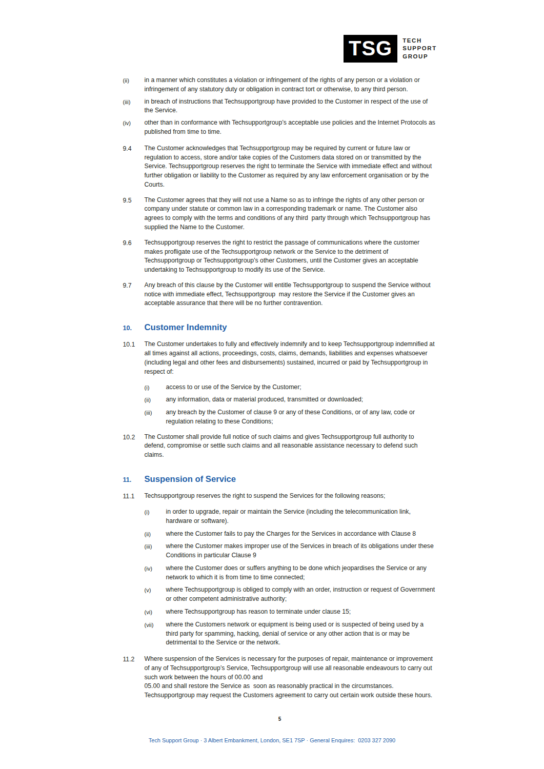TSG
Tech
Support
Group
(ii)
in a manner which constitutes a violation or infringement of the rights of any person or a violation or infringement of any statutory duty or obligation in contract tort or otherwise, to any third person.
(iii)
in breach of instructions that Techsupportgroup have provided to the Customer in respect of the use of the Service.
(iv)
other than in conformance with Techsupportgroup’s acceptable use policies and the Internet Protocols as published from time to time.
9.4
The Customer acknowledges that Techsupportgroup may be required by current or future law or regulation to access, store and/or take copies of the Customers data stored on or transmitted by the Service. Techsupportgroup reserves the right to terminate the Service with immediate effect and without further obligation or liability to the Customer as required by any law enforcement organisation or by the Courts.
9.5
The Customer agrees that they will not use a Name so as to infringe the rights of any other person or company under statute or common law in a corresponding trademark or name. The Customer also agrees to comply with the terms and conditions of any third party through which Techsupportgroup has supplied the Name to the Customer.
9.6
Techsupportgroup reserves the right to restrict the passage of communications where the customer makes profligate use of the Techsupportgroup network or the Service to the detriment of Techsupportgroup or Techsupportgroup’s other Customers, until the Customer gives an acceptable undertaking to Techsupportgroup to modify its use of the Service.
9.7
Any breach of this clause by the Customer will entitle Techsupportgroup to suspend the Service without notice with immediate effect, Techsupportgroup may restore the Service if the Customer gives an acceptable assurance that there will be no further contravention.
10. Customer Indemnity
10.1
The Customer undertakes to fully and effectively indemnify and to keep Techsupportgroup indemnified at all times against all actions, proceedings, costs, claims, demands, liabilities and expenses whatsoever (including legal and other fees and disbursements) sustained, incurred or paid by Techsupportgroup in respect of:
(i)
access to or use of the Service by the Customer;
(ii)
any information, data or material produced, transmitted or downloaded;
(iii)
any breach by the Customer of clause 9 or any of these Conditions, or of any law, code or regulation relating to these Conditions;
10.2
The Customer shall provide full notice of such claims and gives Techsupportgroup full authority to defend, compromise or settle such claims and all reasonable assistance necessary to defend such claims.
11. Suspension of Service
11.1
Techsupportgroup reserves the right to suspend the Services for the following reasons;
(i)
in order to upgrade, repair or maintain the Service (including the telecommunication link, hardware or software).
(ii)
where the Customer fails to pay the Charges for the Services in accordance with Clause 8
(iii)
where the Customer makes improper use of the Services in breach of its obligations under these Conditions in particular Clause 9
(iv)
where the Customer does or suffers anything to be done which jeopardises the Service or any network to which it is from time to time connected;
(v)
where Techsupportgroup is obliged to comply with an order, instruction or request of Government or other competent administrative authority;
(vi)
where Techsupportgroup has reason to terminate under clause 15;
(vii)
where the Customers network or equipment is being used or is suspected of being used by a third party for spamming, hacking, denial of service or any other action that is or may be detrimental to the Service or the network.
11.2
Where suspension of the Services is necessary for the purposes of repair, maintenance or improvement of any of Techsupportgroup’s Service, Techsupportgroup will use all reasonable endeavours to carry out such work between the hours of 00.00 and
05.00 and shall restore the Service as soon as reasonably practical in the circumstances. Techsupportgroup may request the Customers agreement to carry out certain work outside these hours.
5
Tech Support Group · 3 Albert Embankment, London, SE1 7SP · General Enquires: 0203 327 2090